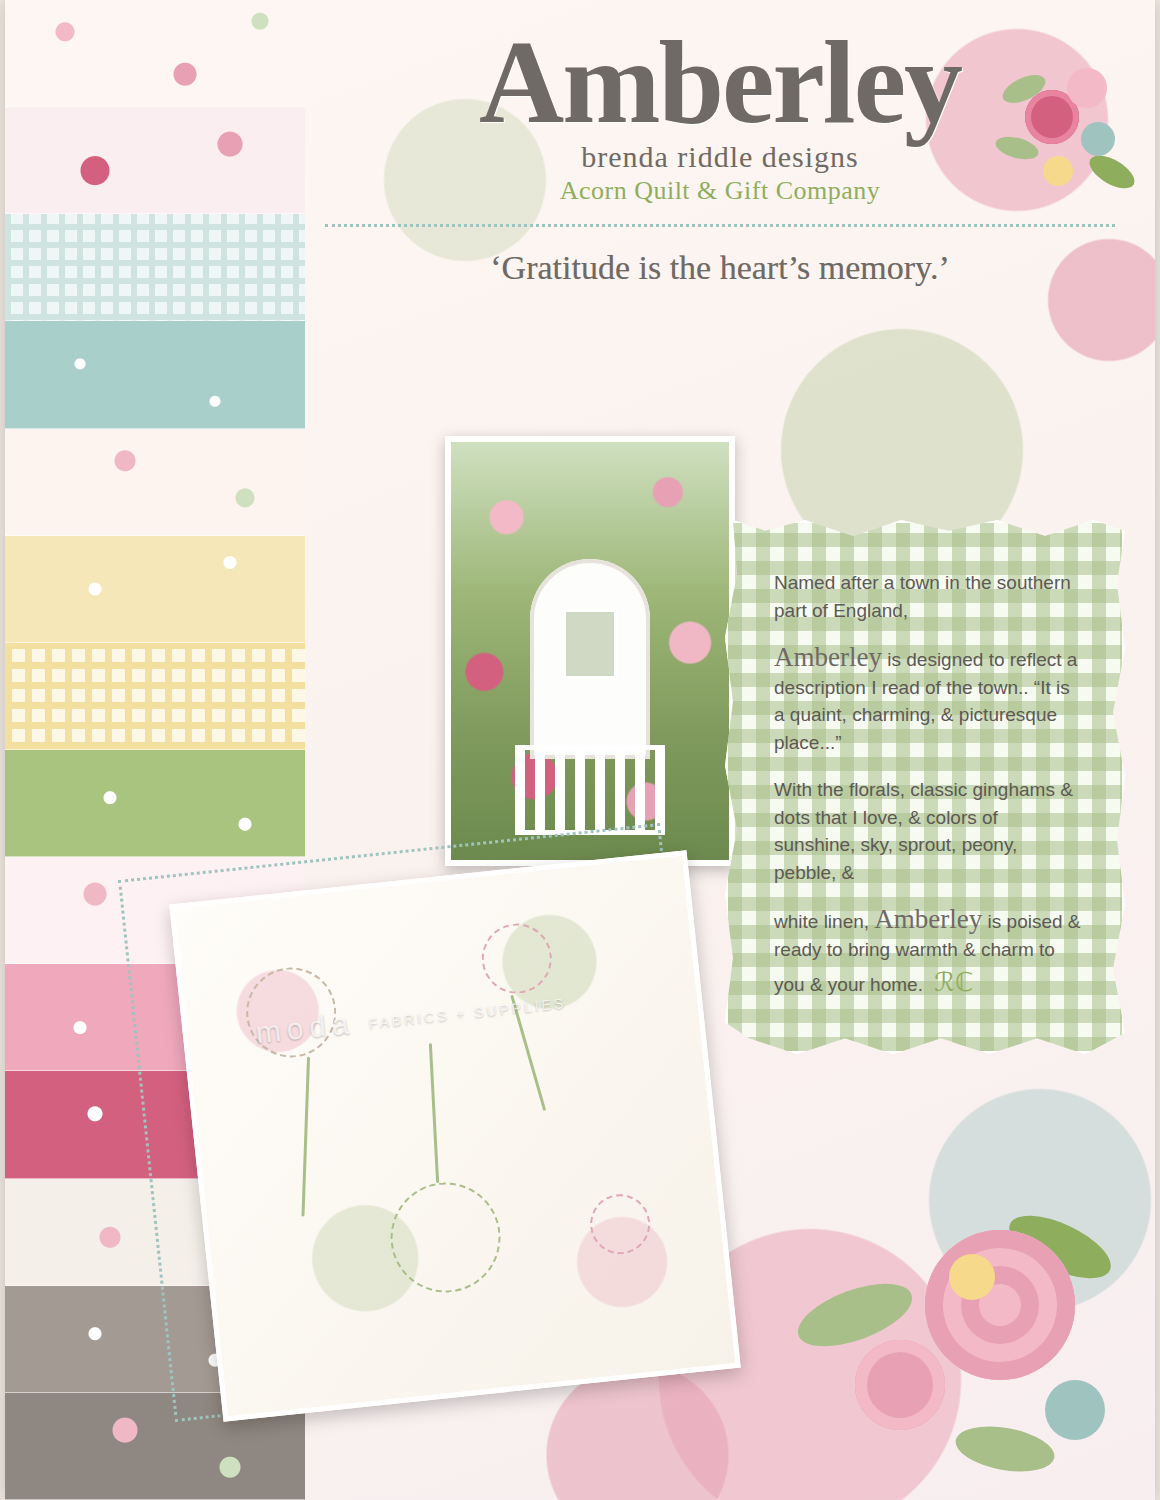Amberley
brenda riddle designs
Acorn Quilt & Gift Company
‘Gratitude is the heart’s memory.’ ‘Gratitude is the heart’s memory.’
Named after a town in the southern part of England,
Amberley is designed to reflect a description I read of the town.. “It is a quaint, charming, & picturesque place...”
With the florals, classic ginghams & dots that I love, & colors of sunshine, sky, sprout, peony, pebble, &
white linen, Amberley is poised & ready to bring warmth & charm to you & your home. ℛℂ
moda FABRICS + SUPPLIES